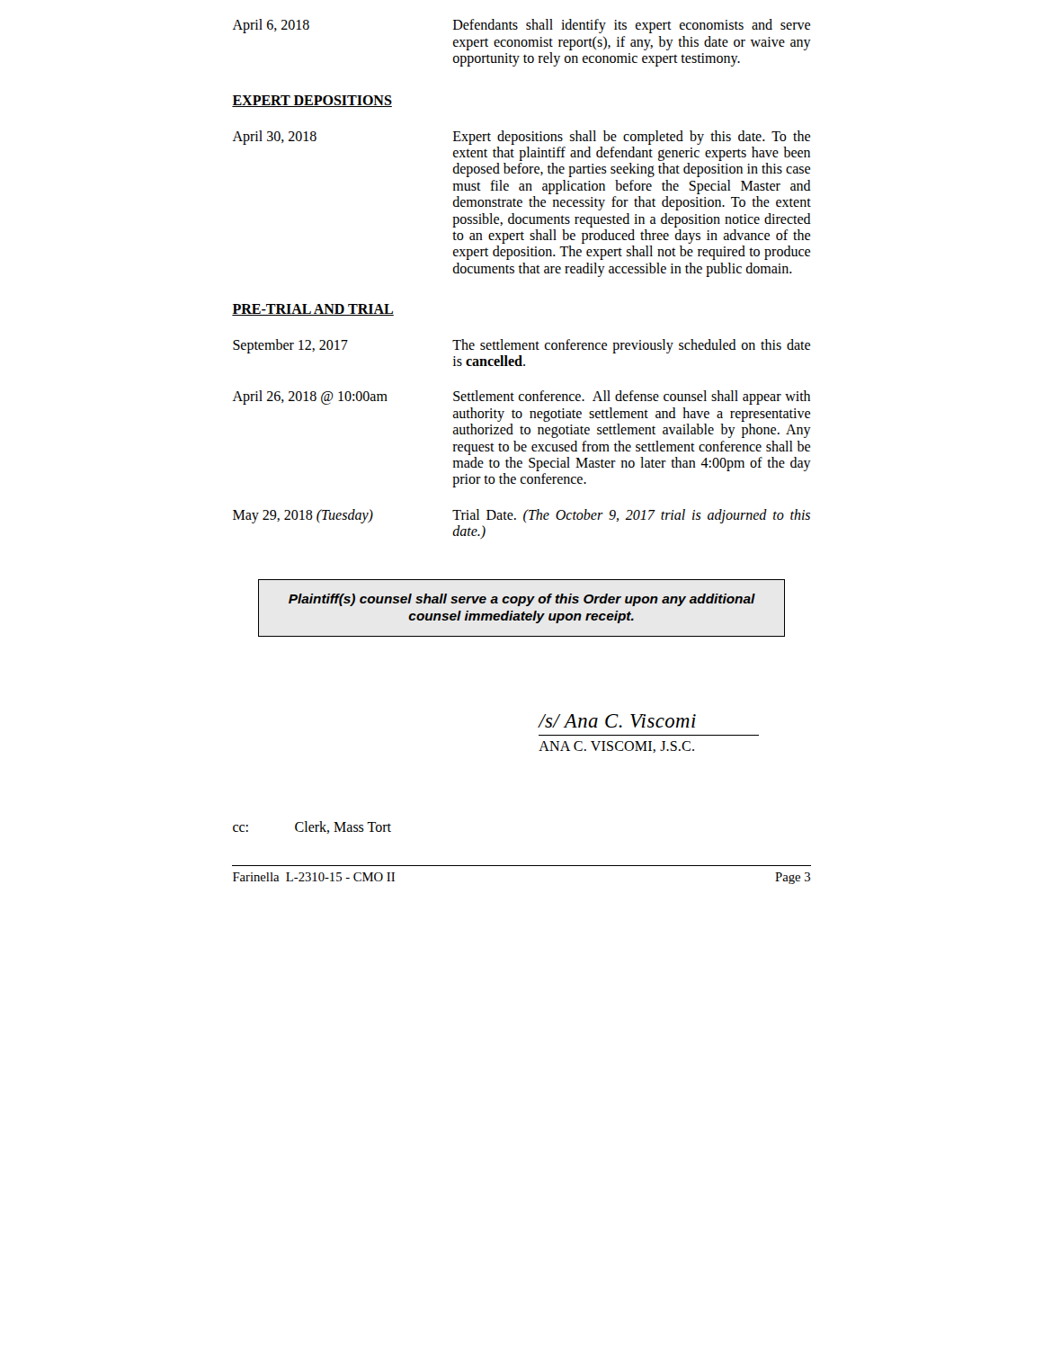April 6, 2018
Defendants shall identify its expert economists and serve expert economist report(s), if any, by this date or waive any opportunity to rely on economic expert testimony.
EXPERT DEPOSITIONS
April 30, 2018
Expert depositions shall be completed by this date. To the extent that plaintiff and defendant generic experts have been deposed before, the parties seeking that deposition in this case must file an application before the Special Master and demonstrate the necessity for that deposition. To the extent possible, documents requested in a deposition notice directed to an expert shall be produced three days in advance of the expert deposition. The expert shall not be required to produce documents that are readily accessible in the public domain.
PRE-TRIAL AND TRIAL
September 12, 2017
The settlement conference previously scheduled on this date is cancelled.
April 26, 2018 @ 10:00am
Settlement conference. All defense counsel shall appear with authority to negotiate settlement and have a representative authorized to negotiate settlement available by phone. Any request to be excused from the settlement conference shall be made to the Special Master no later than 4:00pm of the day prior to the conference.
May 29, 2018 (Tuesday)
Trial Date. (The October 9, 2017 trial is adjourned to this date.)
Plaintiff(s) counsel shall serve a copy of this Order upon any additional counsel immediately upon receipt.
/s/ Ana C. Viscomi
ANA C. VISCOMI, J.S.C.
cc:
Clerk, Mass Tort
Farinella L-2310-15 - CMO II
Page 3